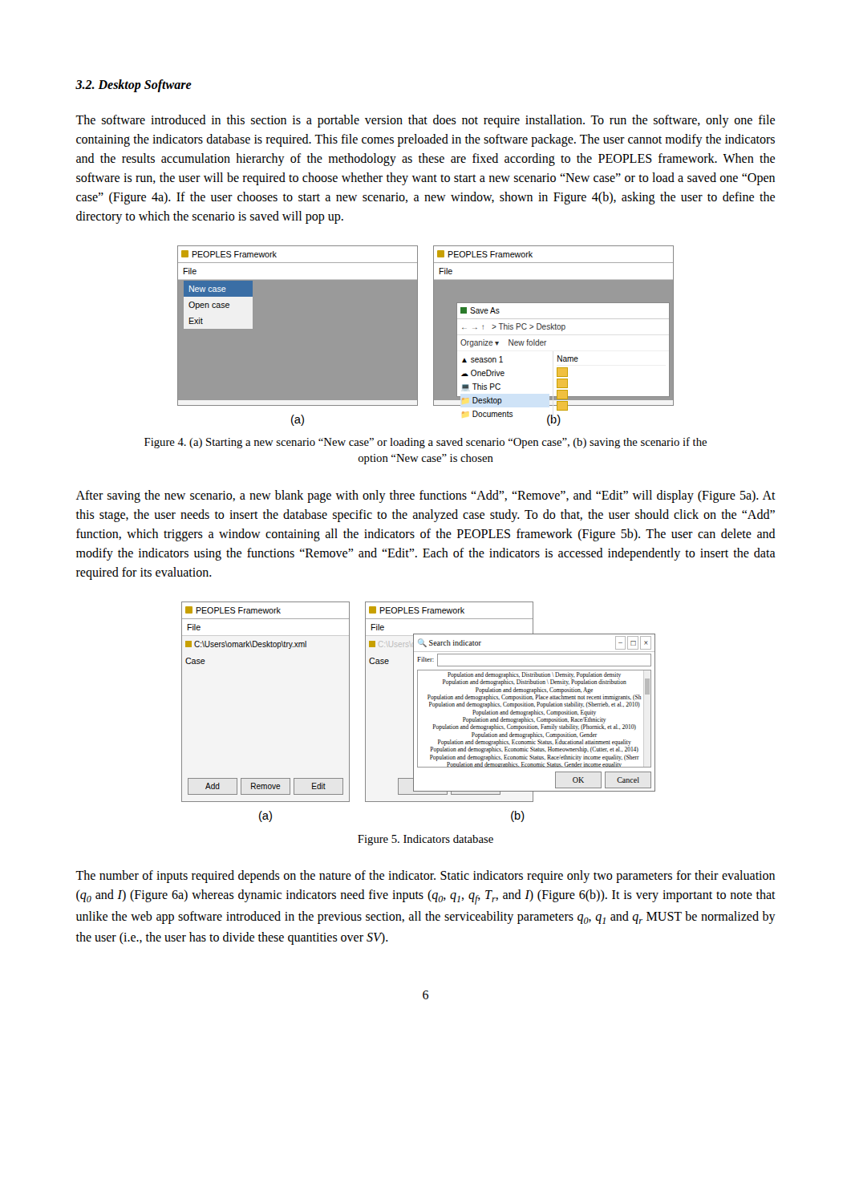3.2. Desktop Software
The software introduced in this section is a portable version that does not require installation. To run the software, only one file containing the indicators database is required. This file comes preloaded in the software package. The user cannot modify the indicators and the results accumulation hierarchy of the methodology as these are fixed according to the PEOPLES framework. When the software is run, the user will be required to choose whether they want to start a new scenario “New case” or to load a saved one “Open case” (Figure 4a). If the user chooses to start a new scenario, a new window, shown in Figure 4(b), asking the user to define the directory to which the scenario is saved will pop up.
PEOPLES Framework
File
New case
Open case
Exit
(a)
PEOPLES Framework
File
Save As
← → ↑ > This PC > Desktop
Organize ▾ New folder
▲ season 1
☁ OneDrive
💻 This PC
📁 Desktop
📁 Documents
Name
(b)
Figure 4. (a) Starting a new scenario “New case” or loading a saved scenario “Open case”, (b) saving the scenario if the option “New case” is chosen
After saving the new scenario, a new blank page with only three functions “Add”, “Remove”, and “Edit” will display (Figure 5a). At this stage, the user needs to insert the database specific to the analyzed case study. To do that, the user should click on the “Add” function, which triggers a window containing all the indicators of the PEOPLES framework (Figure 5b). The user can delete and modify the indicators using the functions “Remove” and “Edit”. Each of the indicators is accessed independently to insert the data required for its evaluation.
PEOPLES Framework
File
C:\Users\omark\Desktop\try.xml
Case
Add
Remove
Edit
(a)
PEOPLES Framework
File
C:\Users\om...
Case
Add
Remove
🔍 Search indicator −□×
Filter:
Population and demographics, Distribution \ Density, Population density
Population and demographics, Distribution \ Density, Population distribution
Population and demographics, Composition, Age
Population and demographics, Composition, Place attachment not recent immigrants, (Sh
Population and demographics, Composition, Population stability, (Sherrieb, et al., 2010)
Population and demographics, Composition, Equity
Population and demographics, Composition, Race/Ethnicity
Population and demographics, Composition, Family stability, (Phornick, et al., 2010)
Population and demographics, Composition, Gender
Population and demographics, Economic Status, Educational attainment equality
Population and demographics, Economic Status, Homeownership, (Cutter, et al., 2014)
Population and demographics, Economic Status, Race/ethnicity income equality, (Sherr
Population and demographics, Economic Status, Gender income equality
Population and demographics, Economic Status, Income, (Tobin, 1999)
Population and demographics, Economic Status, Poverty
Population and demographics, Economic Status, Occupation
OK
Cancel
(b)
Figure 5. Indicators database
The number of inputs required depends on the nature of the indicator. Static indicators require only two parameters for their evaluation (q0 and I) (Figure 6a) whereas dynamic indicators need five inputs (q0, q1, qf, Tr, and I) (Figure 6(b)). It is very important to note that unlike the web app software introduced in the previous section, all the serviceability parameters q0, q1 and qr MUST be normalized by the user (i.e., the user has to divide these quantities over SV).
6